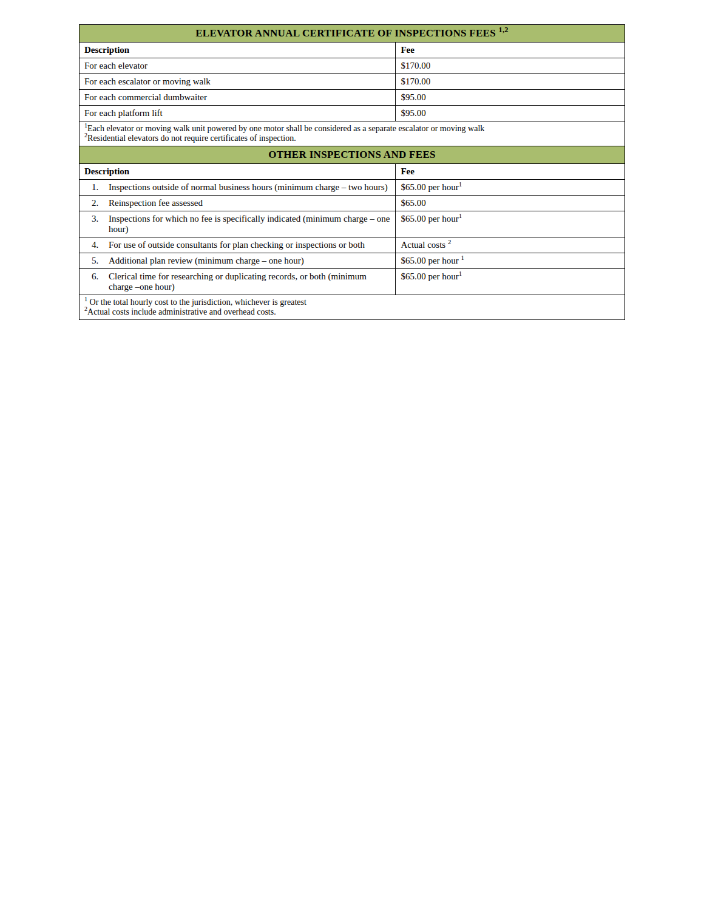| ELEVATOR ANNUAL CERTIFICATE OF INSPECTIONS FEES 1,2 |
| Description | Fee |
| For each elevator | $170.00 |
| For each escalator or moving walk | $170.00 |
| For each commercial dumbwaiter | $95.00 |
| For each platform lift | $95.00 |
| 1 Each elevator or moving walk unit powered by one motor shall be considered as a separate escalator or moving walk 2 Residential elevators do not require certificates of inspection. |
| OTHER INSPECTIONS AND FEES |
| Description | Fee |
| 1. Inspections outside of normal business hours (minimum charge – two hours) | $65.00 per hour 1 |
| 2. Reinspection fee assessed | $65.00 |
| 3. Inspections for which no fee is specifically indicated (minimum charge – one hour) | $65.00 per hour 1 |
| 4. For use of outside consultants for plan checking or inspections or both | Actual costs 2 |
| 5. Additional plan review (minimum charge – one hour) | $65.00 per hour 1 |
| 6. Clerical time for researching or duplicating records, or both (minimum charge –one hour) | $65.00 per hour 1 |
| 1 Or the total hourly cost to the jurisdiction, whichever is greatest 2 Actual costs include administrative and overhead costs. |